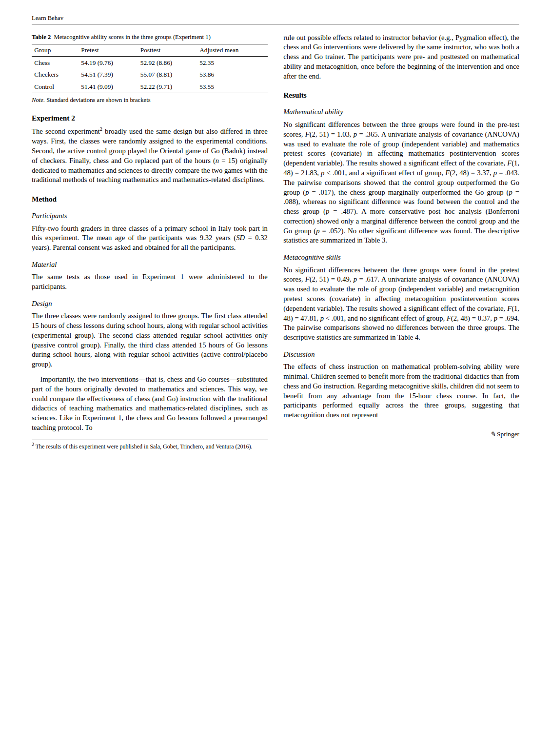Learn Behav
Table 2 Metacognitive ability scores in the three groups (Experiment 1)
| Group | Pretest | Posttest | Adjusted mean |
| --- | --- | --- | --- |
| Chess | 54.19 (9.76) | 52.92 (8.86) | 52.35 |
| Checkers | 54.51 (7.39) | 55.07 (8.81) | 53.86 |
| Control | 51.41 (9.09) | 52.22 (9.71) | 53.55 |
Note. Standard deviations are shown in brackets
Experiment 2
The second experiment2 broadly used the same design but also differed in three ways. First, the classes were randomly assigned to the experimental conditions. Second, the active control group played the Oriental game of Go (Baduk) instead of checkers. Finally, chess and Go replaced part of the hours (n = 15) originally dedicated to mathematics and sciences to directly compare the two games with the traditional methods of teaching mathematics and mathematics-related disciplines.
Method
Participants
Fifty-two fourth graders in three classes of a primary school in Italy took part in this experiment. The mean age of the participants was 9.32 years (SD = 0.32 years). Parental consent was asked and obtained for all the participants.
Material
The same tests as those used in Experiment 1 were administered to the participants.
Design
The three classes were randomly assigned to three groups. The first class attended 15 hours of chess lessons during school hours, along with regular school activities (experimental group). The second class attended regular school activities only (passive control group). Finally, the third class attended 15 hours of Go lessons during school hours, along with regular school activities (active control/placebo group).
Importantly, the two interventions—that is, chess and Go courses—substituted part of the hours originally devoted to mathematics and sciences. This way, we could compare the effectiveness of chess (and Go) instruction with the traditional didactics of teaching mathematics and mathematics-related disciplines, such as sciences. Like in Experiment 1, the chess and Go lessons followed a prearranged teaching protocol. To
2 The results of this experiment were published in Sala, Gobet, Trinchero, and Ventura (2016).
rule out possible effects related to instructor behavior (e.g., Pygmalion effect), the chess and Go interventions were delivered by the same instructor, who was both a chess and Go trainer. The participants were pre- and posttested on mathematical ability and metacognition, once before the beginning of the intervention and once after the end.
Results
Mathematical ability
No significant differences between the three groups were found in the pre-test scores, F(2, 51) = 1.03, p = .365. A univariate analysis of covariance (ANCOVA) was used to evaluate the role of group (independent variable) and mathematics pretest scores (covariate) in affecting mathematics postintervention scores (dependent variable). The results showed a significant effect of the covariate, F(1, 48) = 21.83, p < .001, and a significant effect of group, F(2, 48) = 3.37, p = .043. The pairwise comparisons showed that the control group outperformed the Go group (p = .017), the chess group marginally outperformed the Go group (p = .088), whereas no significant difference was found between the control and the chess group (p = .487). A more conservative post hoc analysis (Bonferroni correction) showed only a marginal difference between the control group and the Go group (p = .052). No other significant difference was found. The descriptive statistics are summarized in Table 3.
Metacognitive skills
No significant differences between the three groups were found in the pretest scores, F(2, 51) = 0.49, p = .617. A univariate analysis of covariance (ANCOVA) was used to evaluate the role of group (independent variable) and metacognition pretest scores (covariate) in affecting metacognition postintervention scores (dependent variable). The results showed a significant effect of the covariate, F(1, 48) = 47.81, p < .001, and no significant effect of group, F(2, 48) = 0.37, p = .694. The pairwise comparisons showed no differences between the three groups. The descriptive statistics are summarized in Table 4.
Discussion
The effects of chess instruction on mathematical problem-solving ability were minimal. Children seemed to benefit more from the traditional didactics than from chess and Go instruction. Regarding metacognitive skills, children did not seem to benefit from any advantage from the 15-hour chess course. In fact, the participants performed equally across the three groups, suggesting that metacognition does not represent
✎ Springer